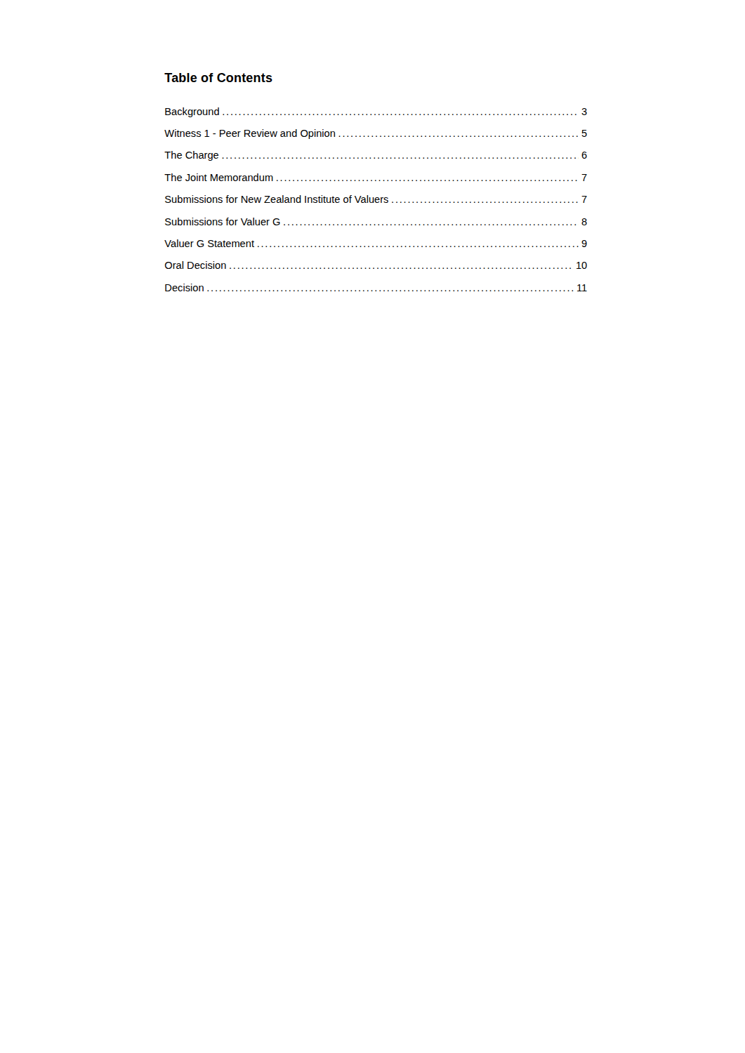Table of Contents
Background ........................................................................................................................... 3
Witness 1 - Peer Review and Opinion ................................................................................... 5
The Charge ......................................................................................................................... 6
The Joint Memorandum ....................................................................................................... 7
Submissions for New Zealand Institute of Valuers ................................................................. 7
Submissions for Valuer G ..................................................................................................... 8
Valuer G Statement ............................................................................................................. 9
Oral Decision ..................................................................................................................... 10
Decision ............................................................................................................................. 11